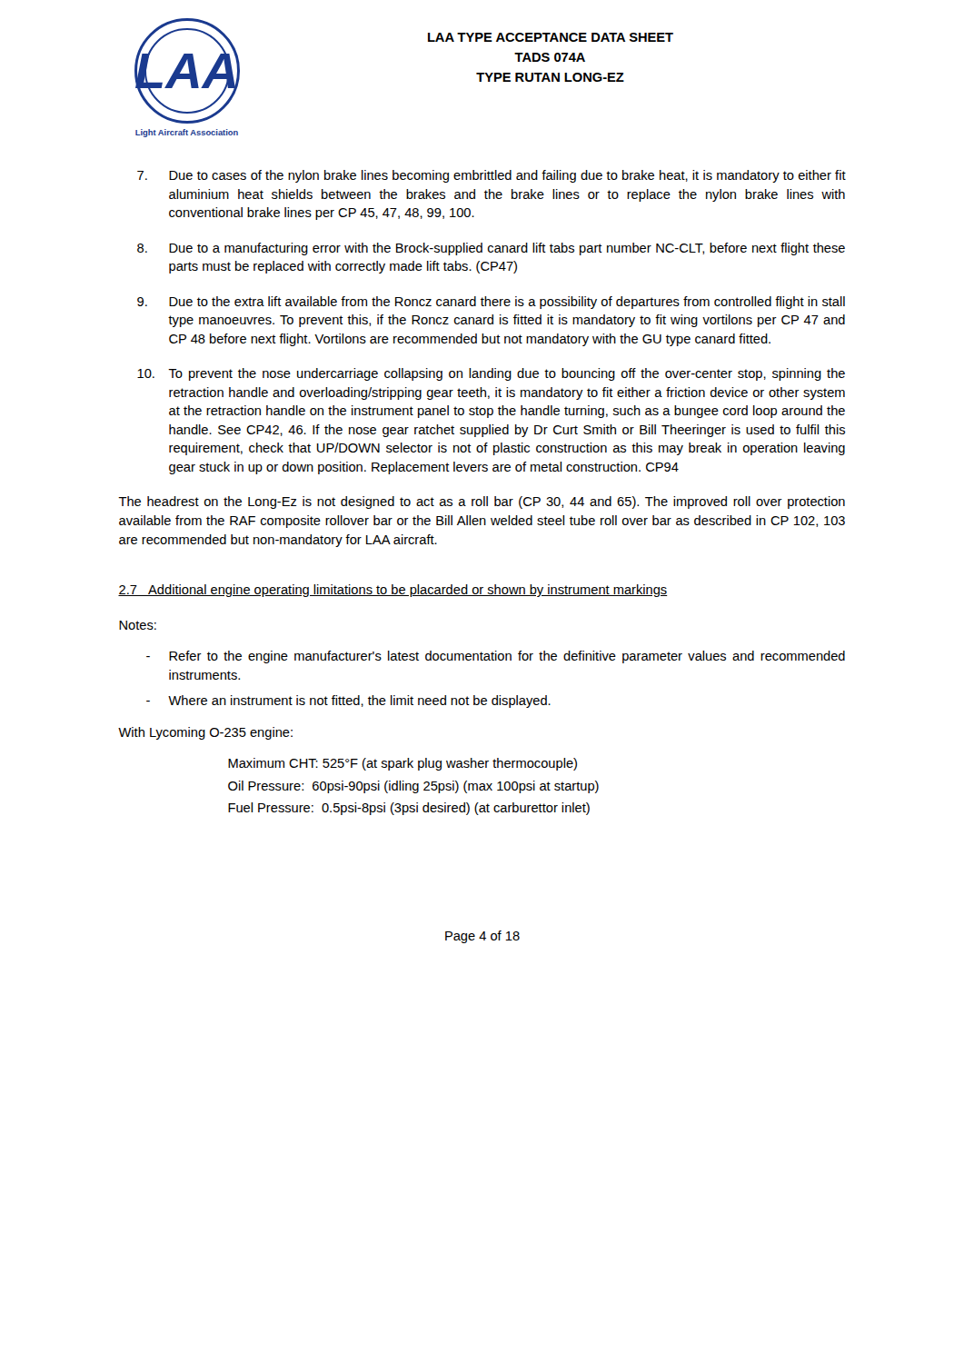LAA
Light Aircraft Association
LAA TYPE ACCEPTANCE DATA SHEET
TADS 074A
TYPE RUTAN LONG-EZ
Due to cases of the nylon brake lines becoming embrittled and failing due to brake heat, it is mandatory to either fit aluminium heat shields between the brakes and the brake lines or to replace the nylon brake lines with conventional brake lines per CP 45, 47, 48, 99, 100.
Due to a manufacturing error with the Brock-supplied canard lift tabs part number NC-CLT, before next flight these parts must be replaced with correctly made lift tabs. (CP47)
Due to the extra lift available from the Roncz canard there is a possibility of departures from controlled flight in stall type manoeuvres. To prevent this, if the Roncz canard is fitted it is mandatory to fit wing vortilons per CP 47 and CP 48 before next flight. Vortilons are recommended but not mandatory with the GU type canard fitted.
To prevent the nose undercarriage collapsing on landing due to bouncing off the over-center stop, spinning the retraction handle and overloading/stripping gear teeth, it is mandatory to fit either a friction device or other system at the retraction handle on the instrument panel to stop the handle turning, such as a bungee cord loop around the handle. See CP42, 46. If the nose gear ratchet supplied by Dr Curt Smith or Bill Theeringer is used to fulfil this requirement, check that UP/DOWN selector is not of plastic construction as this may break in operation leaving gear stuck in up or down position. Replacement levers are of metal construction. CP94
The headrest on the Long-Ez is not designed to act as a roll bar (CP 30, 44 and 65). The improved roll over protection available from the RAF composite rollover bar or the Bill Allen welded steel tube roll over bar as described in CP 102, 103 are recommended but non-mandatory for LAA aircraft.
2.7 Additional engine operating limitations to be placarded or shown by instrument markings
Notes:
Refer to the engine manufacturer's latest documentation for the definitive parameter values and recommended instruments.
Where an instrument is not fitted, the limit need not be displayed.
With Lycoming O-235 engine:
Maximum CHT: 525°F (at spark plug washer thermocouple)
Oil Pressure: 60psi-90psi (idling 25psi) (max 100psi at startup)
Fuel Pressure: 0.5psi-8psi (3psi desired) (at carburettor inlet)
Page 4 of 18